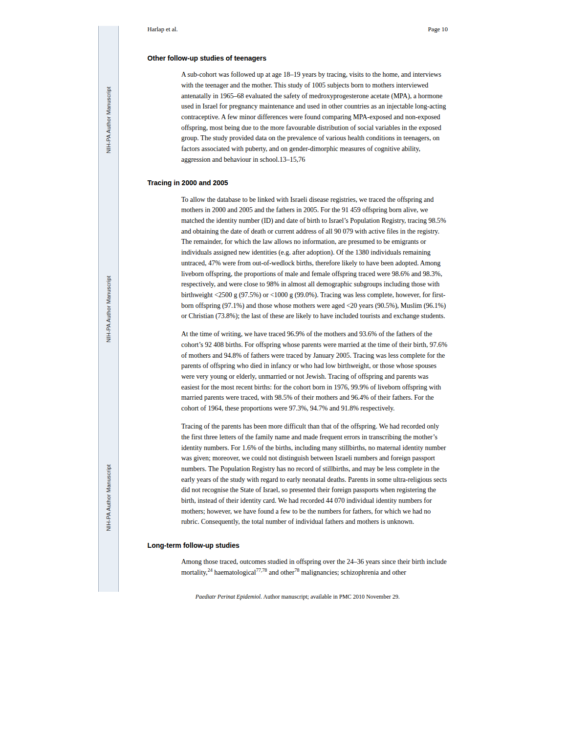NIH-PA Author Manuscript NIH-PA Author Manuscript NIH-PA Author Manuscript
Harlap et al.
Page 10
Other follow-up studies of teenagers
A sub-cohort was followed up at age 18–19 years by tracing, visits to the home, and interviews with the teenager and the mother. This study of 1005 subjects born to mothers interviewed antenatally in 1965–68 evaluated the safety of medroxyprogesterone acetate (MPA), a hormone used in Israel for pregnancy maintenance and used in other countries as an injectable long-acting contraceptive. A few minor differences were found comparing MPA-exposed and non-exposed offspring, most being due to the more favourable distribution of social variables in the exposed group. The study provided data on the prevalence of various health conditions in teenagers, on factors associated with puberty, and on gender-dimorphic measures of cognitive ability, aggression and behaviour in school.13–15,76
Tracing in 2000 and 2005
To allow the database to be linked with Israeli disease registries, we traced the offspring and mothers in 2000 and 2005 and the fathers in 2005. For the 91 459 offspring born alive, we matched the identity number (ID) and date of birth to Israel’s Population Registry, tracing 98.5% and obtaining the date of death or current address of all 90 079 with active files in the registry. The remainder, for which the law allows no information, are presumed to be emigrants or individuals assigned new identities (e.g. after adoption). Of the 1380 individuals remaining untraced, 47% were from out-of-wedlock births, therefore likely to have been adopted. Among liveborn offspring, the proportions of male and female offspring traced were 98.6% and 98.3%, respectively, and were close to 98% in almost all demographic subgroups including those with birthweight <2500 g (97.5%) or <1000 g (99.0%). Tracing was less complete, however, for first-born offspring (97.1%) and those whose mothers were aged <20 years (90.5%), Muslim (96.1%) or Christian (73.8%); the last of these are likely to have included tourists and exchange students.
At the time of writing, we have traced 96.9% of the mothers and 93.6% of the fathers of the cohort’s 92 408 births. For offspring whose parents were married at the time of their birth, 97.6% of mothers and 94.8% of fathers were traced by January 2005. Tracing was less complete for the parents of offspring who died in infancy or who had low birthweight, or those whose spouses were very young or elderly, unmarried or not Jewish. Tracing of offspring and parents was easiest for the most recent births: for the cohort born in 1976, 99.9% of liveborn offspring with married parents were traced, with 98.5% of their mothers and 96.4% of their fathers. For the cohort of 1964, these proportions were 97.3%, 94.7% and 91.8% respectively.
Tracing of the parents has been more difficult than that of the offspring. We had recorded only the first three letters of the family name and made frequent errors in transcribing the mother’s identity numbers. For 1.6% of the births, including many stillbirths, no maternal identity number was given; moreover, we could not distinguish between Israeli numbers and foreign passport numbers. The Population Registry has no record of stillbirths, and may be less complete in the early years of the study with regard to early neonatal deaths. Parents in some ultra-religious sects did not recognise the State of Israel, so presented their foreign passports when registering the birth, instead of their identity card. We had recorded 44 070 individual identity numbers for mothers; however, we have found a few to be the numbers for fathers, for which we had no rubric. Consequently, the total number of individual fathers and mothers is unknown.
Long-term follow-up studies
Among those traced, outcomes studied in offspring over the 24–36 years since their birth include mortality,24 haematological77,78 and other78 malignancies; schizophrenia and other
Paediatr Perinat Epidemiol. Author manuscript; available in PMC 2010 November 29.